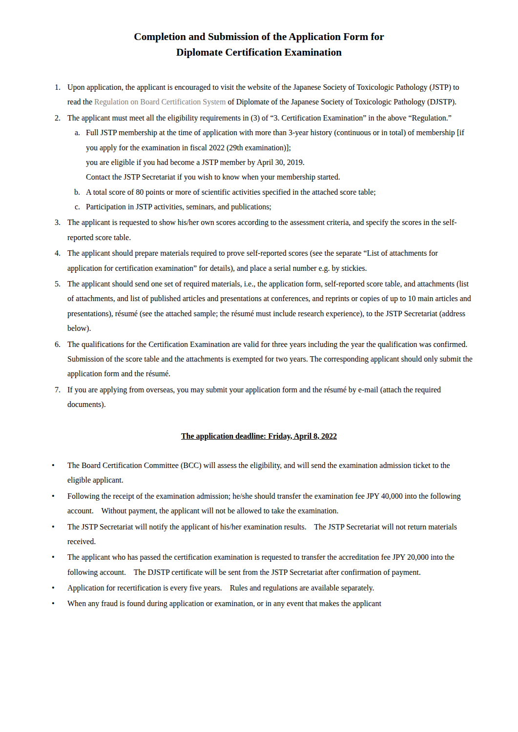Completion and Submission of the Application Form for
Diplomate Certification Examination
Upon application, the applicant is encouraged to visit the website of the Japanese Society of Toxicologic Pathology (JSTP) to read the Regulation on Board Certification System of Diplomate of the Japanese Society of Toxicologic Pathology (DJSTP).
The applicant must meet all the eligibility requirements in (3) of “3. Certification Examination” in the above “Regulation.”
Full JSTP membership at the time of application with more than 3-year history (continuous or in total) of membership [if you apply for the examination in fiscal 2022 (29th examination)];
you are eligible if you had become a JSTP member by April 30, 2019.
Contact the JSTP Secretariat if you wish to know when your membership started.
A total score of 80 points or more of scientific activities specified in the attached score table;
Participation in JSTP activities, seminars, and publications;
The applicant is requested to show his/her own scores according to the assessment criteria, and specify the scores in the self-reported score table.
The applicant should prepare materials required to prove self-reported scores (see the separate “List of attachments for application for certification examination” for details), and place a serial number e.g. by stickies.
The applicant should send one set of required materials, i.e., the application form, self-reported score table, and attachments (list of attachments, and list of published articles and presentations at conferences, and reprints or copies of up to 10 main articles and presentations), résumé (see the attached sample; the résumé must include research experience), to the JSTP Secretariat (address below).
The qualifications for the Certification Examination are valid for three years including the year the qualification was confirmed. Submission of the score table and the attachments is exempted for two years. The corresponding applicant should only submit the application form and the résumé.
If you are applying from overseas, you may submit your application form and the résumé by e-mail (attach the required documents).
The application deadline: Friday, April 8, 2022
The Board Certification Committee (BCC) will assess the eligibility, and will send the examination admission ticket to the eligible applicant.
Following the receipt of the examination admission; he/she should transfer the examination fee JPY 40,000 into the following account. Without payment, the applicant will not be allowed to take the examination.
The JSTP Secretariat will notify the applicant of his/her examination results. The JSTP Secretariat will not return materials received.
The applicant who has passed the certification examination is requested to transfer the accreditation fee JPY 20,000 into the following account. The DJSTP certificate will be sent from the JSTP Secretariat after confirmation of payment.
Application for recertification is every five years. Rules and regulations are available separately.
When any fraud is found during application or examination, or in any event that makes the applicant